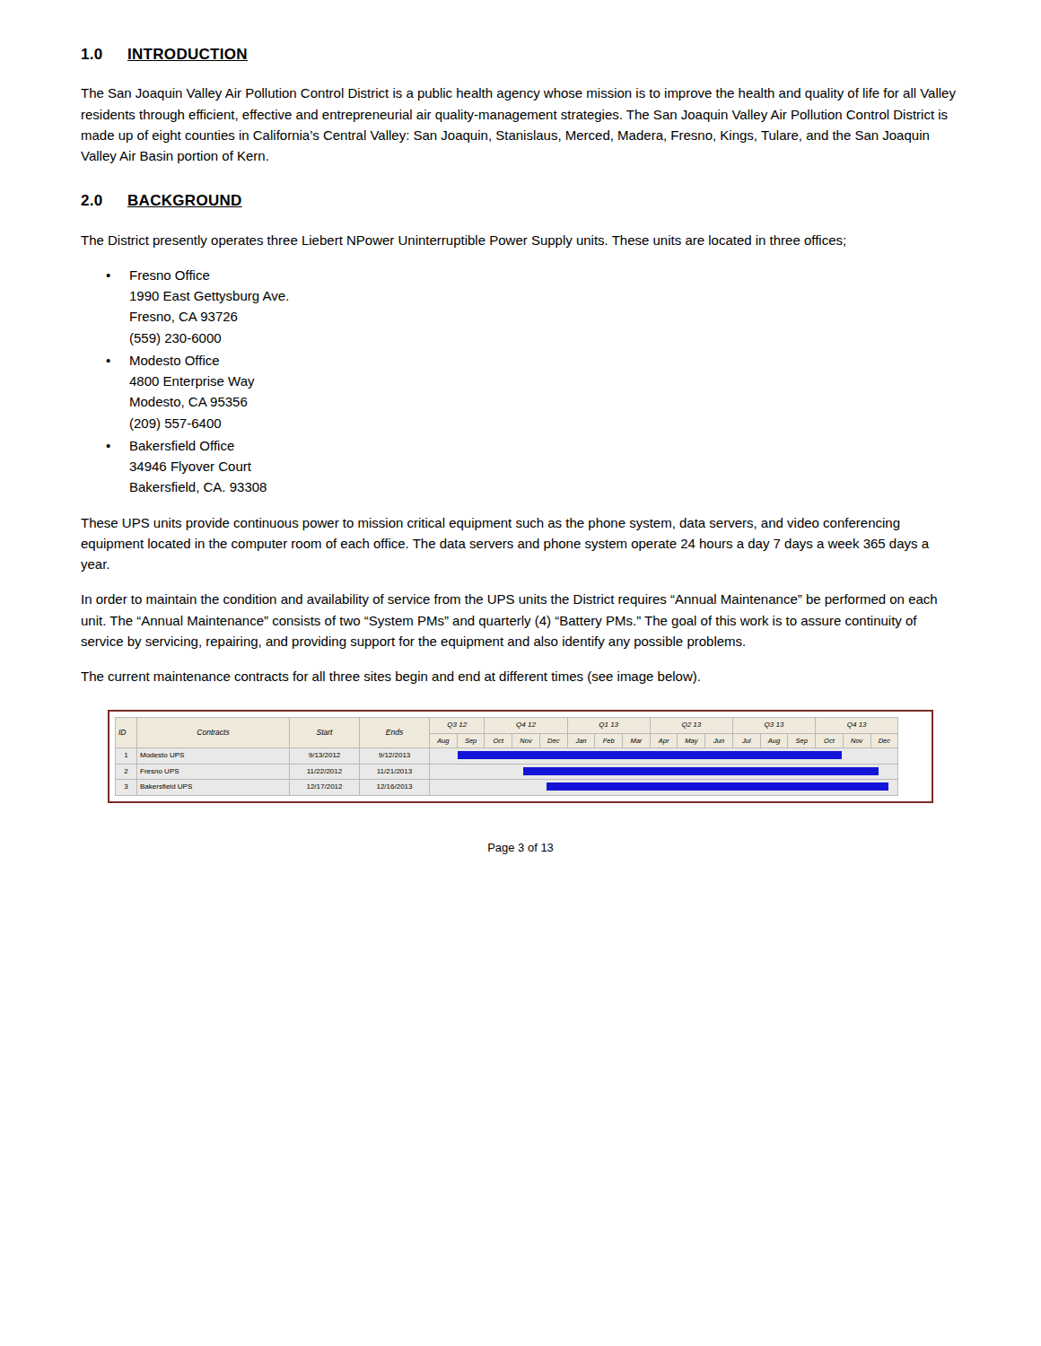1.0 INTRODUCTION
The San Joaquin Valley Air Pollution Control District is a public health agency whose mission is to improve the health and quality of life for all Valley residents through efficient, effective and entrepreneurial air quality-management strategies. The San Joaquin Valley Air Pollution Control District is made up of eight counties in California’s Central Valley: San Joaquin, Stanislaus, Merced, Madera, Fresno, Kings, Tulare, and the San Joaquin Valley Air Basin portion of Kern.
2.0 BACKGROUND
The District presently operates three Liebert NPower Uninterruptible Power Supply units. These units are located in three offices;
Fresno Office 1990 East Gettysburg Ave. Fresno, CA 93726 (559) 230-6000
Modesto Office 4800 Enterprise Way Modesto, CA 95356 (209) 557-6400
Bakersfield Office 34946 Flyover Court Bakersfield, CA. 93308
These UPS units provide continuous power to mission critical equipment such as the phone system, data servers, and video conferencing equipment located in the computer room of each office. The data servers and phone system operate 24 hours a day 7 days a week 365 days a year.
In order to maintain the condition and availability of service from the UPS units the District requires “Annual Maintenance” be performed on each unit. The “Annual Maintenance” consists of two “System PMs” and quarterly (4) “Battery PMs.” The goal of this work is to assure continuity of service by servicing, repairing, and providing support for the equipment and also identify any possible problems.
The current maintenance contracts for all three sites begin and end at different times (see image below).
| ID | Contracts | Start | Ends | Q3 12 | Q4 12 | Q1 13 | Q2 13 | Q3 13 | Q4 13 |
| --- | --- | --- | --- | --- | --- | --- | --- | --- | --- |
| Aug | Sep | Oct | Nov | Dec | Jan | Feb | Mar | Apr | May | Jun | Jul | Aug | Sep | Oct | Nov | Dec |
| 1 | Modesto UPS | 9/13/2012 | 9/12/2013 | |
| 2 | Fresno UPS | 11/22/2012 | 11/21/2013 | |
| 3 | Bakersfield UPS | 12/17/2012 | 12/16/2013 | |
Page 3 of 13